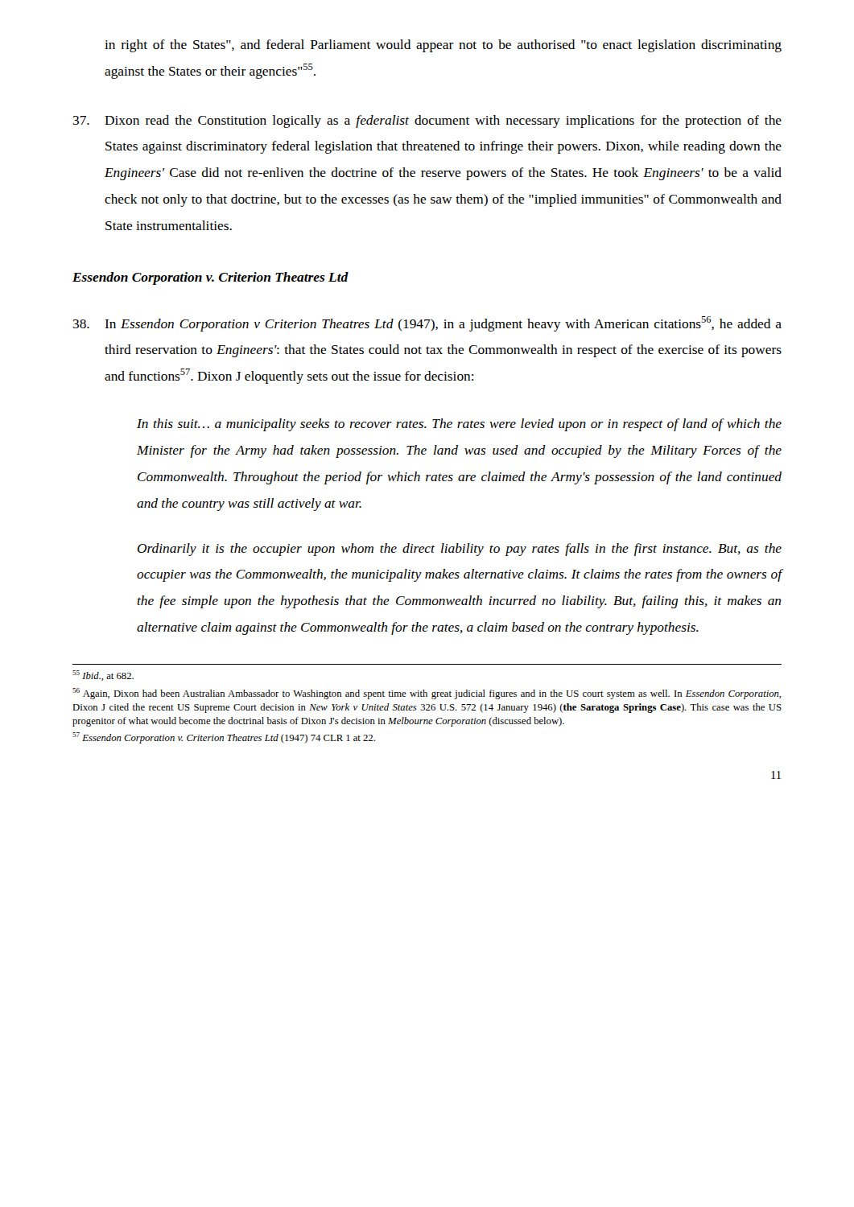in right of the States", and federal Parliament would appear not to be authorised "to enact legislation discriminating against the States or their agencies"55.
37. Dixon read the Constitution logically as a federalist document with necessary implications for the protection of the States against discriminatory federal legislation that threatened to infringe their powers. Dixon, while reading down the Engineers' Case did not re-enliven the doctrine of the reserve powers of the States. He took Engineers' to be a valid check not only to that doctrine, but to the excesses (as he saw them) of the "implied immunities" of Commonwealth and State instrumentalities.
Essendon Corporation v. Criterion Theatres Ltd
38. In Essendon Corporation v Criterion Theatres Ltd (1947), in a judgment heavy with American citations56, he added a third reservation to Engineers': that the States could not tax the Commonwealth in respect of the exercise of its powers and functions57. Dixon J eloquently sets out the issue for decision:
In this suit… a municipality seeks to recover rates. The rates were levied upon or in respect of land of which the Minister for the Army had taken possession. The land was used and occupied by the Military Forces of the Commonwealth. Throughout the period for which rates are claimed the Army's possession of the land continued and the country was still actively at war.
Ordinarily it is the occupier upon whom the direct liability to pay rates falls in the first instance. But, as the occupier was the Commonwealth, the municipality makes alternative claims. It claims the rates from the owners of the fee simple upon the hypothesis that the Commonwealth incurred no liability. But, failing this, it makes an alternative claim against the Commonwealth for the rates, a claim based on the contrary hypothesis.
55 Ibid., at 682.
56 Again, Dixon had been Australian Ambassador to Washington and spent time with great judicial figures and in the US court system as well. In Essendon Corporation, Dixon J cited the recent US Supreme Court decision in New York v United States 326 U.S. 572 (14 January 1946) (the Saratoga Springs Case). This case was the US progenitor of what would become the doctrinal basis of Dixon J's decision in Melbourne Corporation (discussed below).
57 Essendon Corporation v. Criterion Theatres Ltd (1947) 74 CLR 1 at 22.
11